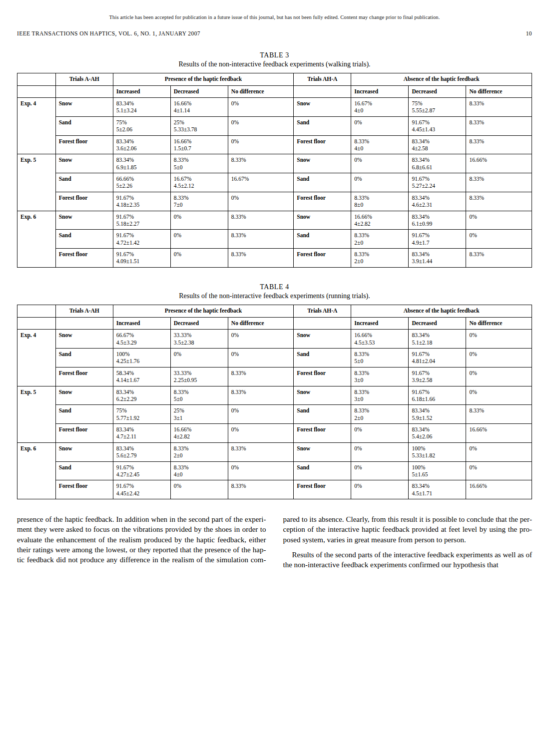This article has been accepted for publication in a future issue of this journal, but has not been fully edited. Content may change prior to final publication.
IEEE Transactions on Haptics, Vol. 6, No. 1, January 2007 10
TABLE 3 Results of the non-interactive feedback experiments (walking trials).
| | Trials A-AH | Presence of the haptic feedback | Trials AH-A | Absence of the haptic feedback |
| --- | --- | --- | --- | --- |
| | | Increased | Decreased | No difference | | Increased | Decreased | No difference |
| Exp. 4 | Snow | 83.34% 5.1±3.24 | 16.66% 4±1.14 | 0% | Snow | 16.67% 4±0 | 75% 5.55±2.87 | 8.33% |
| Sand | 75% 5±2.06 | 25% 5.33±3.78 | 0% | Sand | 0% | 91.67% 4.45±1.43 | 8.33% |
| Forest floor | 83.34% 3.6±2.06 | 16.66% 1.5±0.7 | 0% | Forest floor | 8.33% 4±0 | 83.34% 4±2.58 | 8.33% |
| Exp. 5 | Snow | 83.34% 6.9±1.85 | 8.33% 5±0 | 8.33% | Snow | 0% | 83.34% 6.8±6.61 | 16.66% |
| Sand | 66.66% 5±2.26 | 16.67% 4.5±2.12 | 16.67% | Sand | 0% | 91.67% 5.27±2.24 | 8.33% |
| Forest floor | 91.67% 4.18±2.35 | 8.33% 7±0 | 0% | Forest floor | 8.33% 8±0 | 83.34% 4.6±2.31 | 8.33% |
| Exp. 6 | Snow | 91.67% 5.18±2.27 | 0% | 8.33% | Snow | 16.66% 4±2.82 | 83.34% 6.1±0.99 | 0% |
| Sand | 91.67% 4.72±1.42 | 0% | 8.33% | Sand | 8.33% 2±0 | 91.67% 4.9±1.7 | 0% |
| Forest floor | 91.67% 4.09±1.51 | 0% | 8.33% | Forest floor | 8.33% 2±0 | 83.34% 3.9±1.44 | 8.33% |
TABLE 4 Results of the non-interactive feedback experiments (running trials).
| | Trials A-AH | Presence of the haptic feedback | Trials AH-A | Absence of the haptic feedback |
| --- | --- | --- | --- | --- |
| | | Increased | Decreased | No difference | | Increased | Decreased | No difference |
| Exp. 4 | Snow | 66.67% 4.5±3.29 | 33.33% 3.5±2.38 | 0% | Snow | 16.66% 4.5±3.53 | 83.34% 5.1±2.18 | 0% |
| Sand | 100% 4.25±1.76 | 0% | 0% | Sand | 8.33% 5±0 | 91.67% 4.81±2.04 | 0% |
| Forest floor | 58.34% 4.14±1.67 | 33.33% 2.25±0.95 | 8.33% | Forest floor | 8.33% 3±0 | 91.67% 3.9±2.58 | 0% |
| Exp. 5 | Snow | 83.34% 6.2±2.29 | 8.33% 5±0 | 8.33% | Snow | 8.33% 3±0 | 91.67% 6.18±1.66 | 0% |
| Sand | 75% 5.77±1.92 | 25% 3±1 | 0% | Sand | 8.33% 2±0 | 83.34% 5.9±1.52 | 8.33% |
| Forest floor | 83.34% 4.7±2.11 | 16.66% 4±2.82 | 0% | Forest floor | 0% | 83.34% 5.4±2.06 | 16.66% |
| Exp. 6 | Snow | 83.34% 5.6±2.79 | 8.33% 2±0 | 8.33% | Snow | 0% | 100% 5.33±1.82 | 0% |
| Sand | 91.67% 4.27±2.45 | 8.33% 4±0 | 0% | Sand | 0% | 100% 5±1.65 | 0% |
| Forest floor | 91.67% 4.45±2.42 | 0% | 8.33% | Forest floor | 0% | 83.34% 4.5±1.71 | 16.66% |
presence of the haptic feedback. In addition when in the second part of the experiment they were asked to focus on the vibrations provided by the shoes in order to evaluate the enhancement of the realism produced by the haptic feedback, either their ratings were among the lowest, or they reported that the presence of the haptic feedback did not produce any difference in the realism of the simulation compared to its absence. Clearly, from this result it is possible to conclude that the perception of the interactive haptic feedback provided at feet level by using the proposed system, varies in great measure from person to person.
Results of the second parts of the interactive feedback experiments as well as of the non-interactive feedback experiments confirmed our hypothesis that